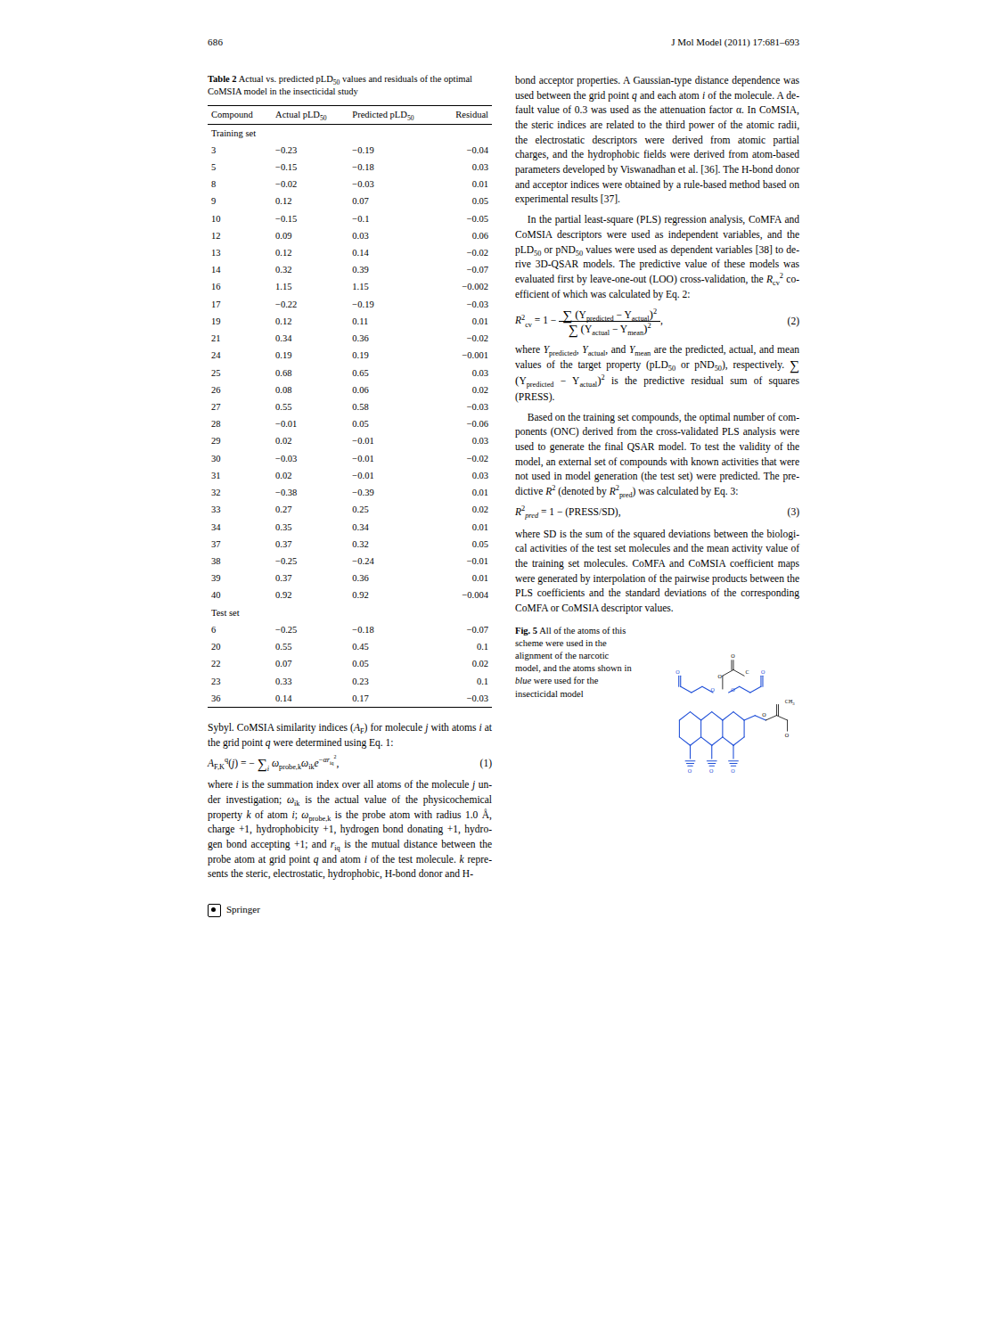686
J Mol Model (2011) 17:681–693
Table 2 Actual vs. predicted pLD50 values and residuals of the optimal CoMSIA model in the insecticidal study
| Compound | Actual pLD 50 | Predicted pLD 50 | Residual |
| --- | --- | --- | --- |
| Training set |
| 3 | −0.23 | −0.19 | −0.04 |
| 5 | −0.15 | −0.18 | 0.03 |
| 8 | −0.02 | −0.03 | 0.01 |
| 9 | 0.12 | 0.07 | 0.05 |
| 10 | −0.15 | −0.1 | −0.05 |
| 12 | 0.09 | 0.03 | 0.06 |
| 13 | 0.12 | 0.14 | −0.02 |
| 14 | 0.32 | 0.39 | −0.07 |
| 16 | 1.15 | 1.15 | −0.002 |
| 17 | −0.22 | −0.19 | −0.03 |
| 19 | 0.12 | 0.11 | 0.01 |
| 21 | 0.34 | 0.36 | −0.02 |
| 24 | 0.19 | 0.19 | −0.001 |
| 25 | 0.68 | 0.65 | 0.03 |
| 26 | 0.08 | 0.06 | 0.02 |
| 27 | 0.55 | 0.58 | −0.03 |
| 28 | −0.01 | 0.05 | −0.06 |
| 29 | 0.02 | −0.01 | 0.03 |
| 30 | −0.03 | −0.01 | −0.02 |
| 31 | 0.02 | −0.01 | 0.03 |
| 32 | −0.38 | −0.39 | 0.01 |
| 33 | 0.27 | 0.25 | 0.02 |
| 34 | 0.35 | 0.34 | 0.01 |
| 37 | 0.37 | 0.32 | 0.05 |
| 38 | −0.25 | −0.24 | −0.01 |
| 39 | 0.37 | 0.36 | 0.01 |
| 40 | 0.92 | 0.92 | −0.004 |
| Test set |
| 6 | −0.25 | −0.18 | −0.07 |
| 20 | 0.55 | 0.45 | 0.1 |
| 22 | 0.07 | 0.05 | 0.02 |
| 23 | 0.33 | 0.23 | 0.1 |
| 36 | 0.14 | 0.17 | −0.03 |
Sybyl. CoMSIA similarity indices (AF) for molecule j with atoms i at the grid point q were determined using Eq. 1:
AF,Kq(j) = − ∑i ωprobe,kωike−αriq2,
(1)
where i is the summation index over all atoms of the molecule j under investigation; ωik is the actual value of the physicochemical property k of atom i; ωprobe,k is the probe atom with radius 1.0 Å, charge +1, hydrophobicity +1, hydrogen bond donating +1, hydrogen bond accepting +1; and riq is the mutual distance between the probe atom at grid point q and atom i of the test molecule. k represents the steric, electrostatic, hydrophobic, H-bond donor and H-
bond acceptor properties. A Gaussian-type distance dependence was used between the grid point q and each atom i of the molecule. A default value of 0.3 was used as the attenuation factor α. In CoMSIA, the steric indices are related to the third power of the atomic radii, the electrostatic descriptors were derived from atomic partial charges, and the hydrophobic fields were derived from atom-based parameters developed by Viswanadhan et al. [36]. The H-bond donor and acceptor indices were obtained by a rule-based method based on experimental results [37].
In the partial least-square (PLS) regression analysis, CoMFA and CoMSIA descriptors were used as independent variables, and the pLD50 or pND50 values were used as dependent variables [38] to derive 3D-QSAR models. The predictive value of these models was evaluated first by leave-one-out (LOO) cross-validation, the Rcv2 coefficient of which was calculated by Eq. 2:
R2cv = 1 − ∑ (Ypredicted − Yactual)2 ∑ (Yactual − Ymean)2 ,
(2)
where Ypredicted, Yactual, and Ymean are the predicted, actual, and mean values of the target property (pLD50 or pND50), respectively. ∑ (Ypredicted − Yactual)2 is the predictive residual sum of squares (PRESS).
Based on the training set compounds, the optimal number of components (ONC) derived from the cross-validated PLS analysis were used to generate the final QSAR model. To test the validity of the model, an external set of compounds with known activities that were not used in model generation (the test set) were predicted. The predictive R2 (denoted by R2pred) was calculated by Eq. 3:
R2pred = 1 − (PRESS/SD),
(3)
where SD is the sum of the squared deviations between the biological activities of the test set molecules and the mean activity value of the training set molecules. CoMFA and CoMSIA coefficient maps were generated by interpolation of the pairwise products between the PLS coefficients and the standard deviations of the corresponding CoMFA or CoMSIA descriptor values.
Fig. 5 All of the atoms of this scheme were used in the alignment of the narcotic model, and the atoms shown in blue were used for the insecticidal model
O C O O O O O O O O O CH3 O
Springer